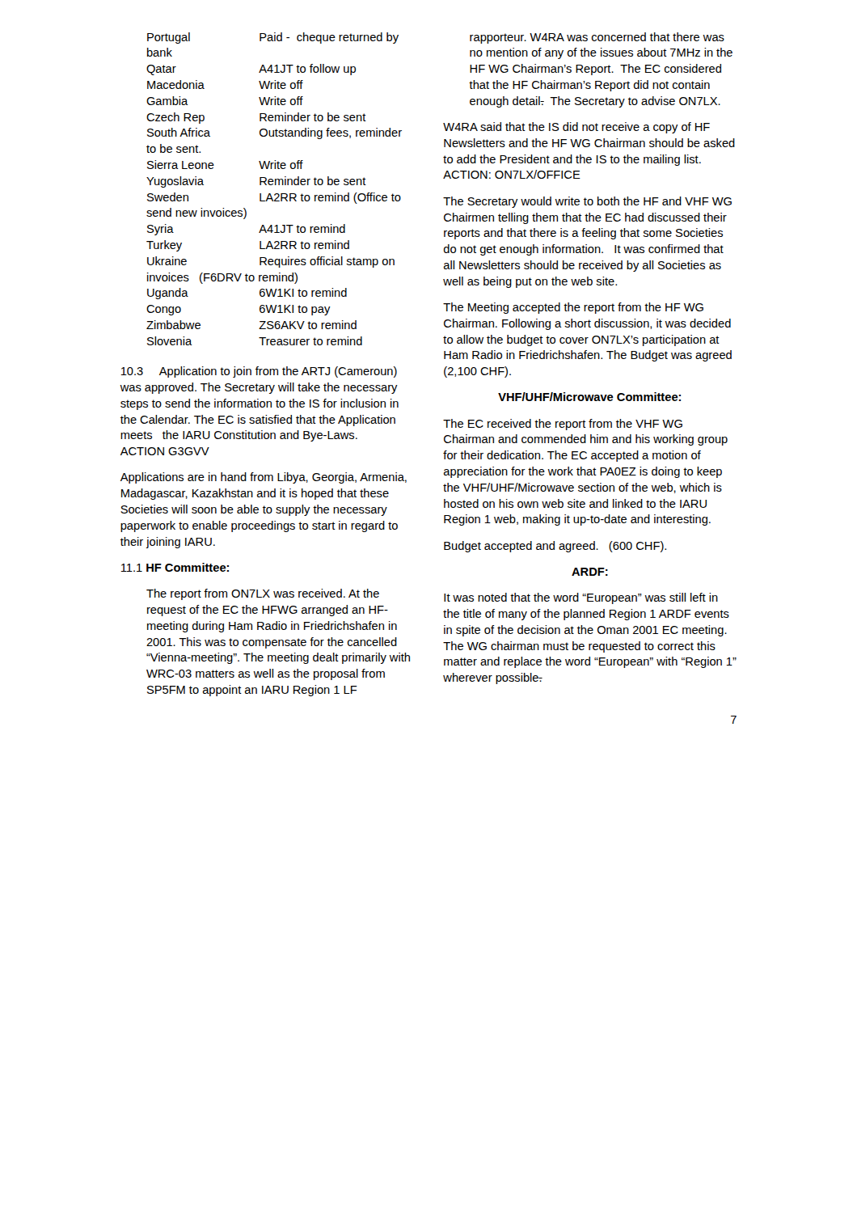Portugal Paid - cheque returned by bank
Qatar A41JT to follow up
Macedonia Write off
Gambia Write off
Czech Rep Reminder to be sent
South Africa Outstanding fees, reminder to be sent.
Sierra Leone Write off
Yugoslavia Reminder to be sent
Sweden LA2RR to remind (Office to send new invoices)
Syria A41JT to remind
Turkey LA2RR to remind
Ukraine Requires official stamp on invoices (F6DRV to remind)
Uganda6W1KI to remind
Congo6W1KI to pay
Zimbabwe ZS6AKV to remind
Slovenia Treasurer to remind
10.3 Application to join from the ARTJ (Cameroun) was approved. The Secretary will take the necessary steps to send the information to the IS for inclusion in the Calendar. The EC is satisfied that the Application meets the IARU Constitution and Bye-Laws.
ACTION G3GVV
Applications are in hand from Libya, Georgia, Armenia, Madagascar, Kazakhstan and it is hoped that these Societies will soon be able to supply the necessary paperwork to enable proceedings to start in regard to their joining IARU.
11.1 HF Committee:
The report from ON7LX was received. At the request of the EC the HFWG arranged an HF-meeting during Ham Radio in Friedrichshafen in 2001. This was to compensate for the cancelled “Vienna-meeting”. The meeting dealt primarily with WRC-03 matters as well as the proposal from SP5FM to appoint an IARU Region 1 LF rapporteur. W4RA was concerned that there was no mention of any of the issues about 7MHz in the HF WG Chairman’s Report. The EC considered that the HF Chairman’s Report did not contain enough detail. The Secretary to advise ON7LX.
W4RA said that the IS did not receive a copy of HF Newsletters and the HF WG Chairman should be asked to add the President and the IS to the mailing list.
ACTION: ON7LX/OFFICE
The Secretary would write to both the HF and VHF WG Chairmen telling them that the EC had discussed their reports and that there is a feeling that some Societies do not get enough information. It was confirmed that all Newsletters should be received by all Societies as well as being put on the web site.
The Meeting accepted the report from the HF WG Chairman. Following a short discussion, it was decided to allow the budget to cover ON7LX’s participation at Ham Radio in Friedrichshafen. The Budget was agreed (2,100 CHF).
VHF/UHF/Microwave Committee:
The EC received the report from the VHF WG Chairman and commended him and his working group for their dedication. The EC accepted a motion of appreciation for the work that PA0EZ is doing to keep the VHF/UHF/Microwave section of the web, which is hosted on his own web site and linked to the IARU Region 1 web, making it up-to-date and interesting.
Budget accepted and agreed. (600 CHF).
ARDF:
It was noted that the word “European” was still left in the title of many of the planned Region 1 ARDF events in spite of the decision at the Oman 2001 EC meeting. The WG chairman must be requested to correct this matter and replace the word “European” with “Region 1” wherever possible.
7